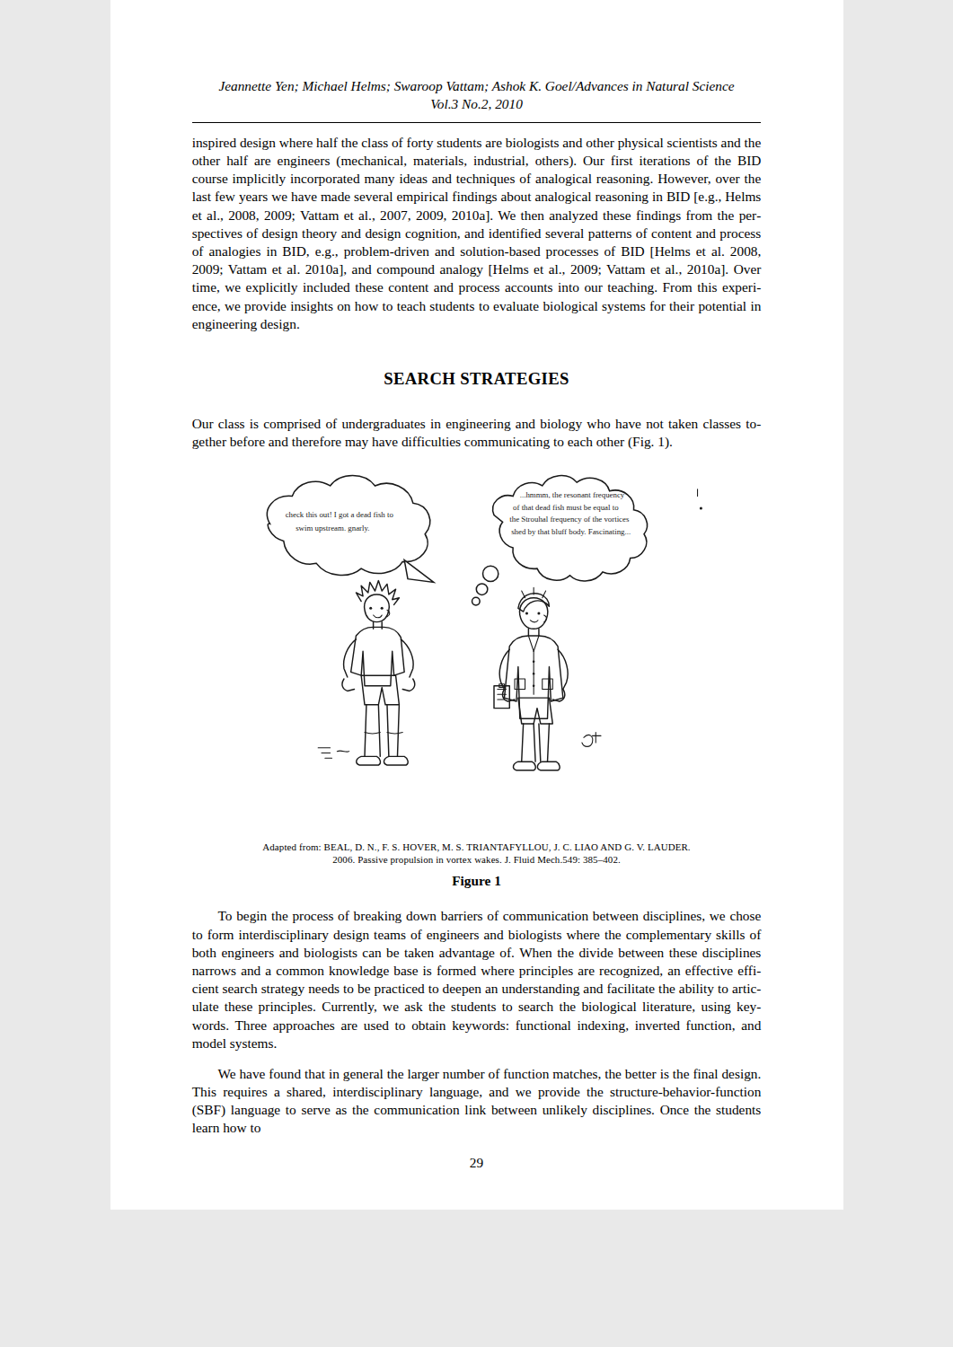Jeannette Yen; Michael Helms; Swaroop Vattam; Ashok K. Goel/Advances in Natural Science Vol.3 No.2, 2010
inspired design where half the class of forty students are biologists and other physical scientists and the other half are engineers (mechanical, materials, industrial, others). Our first iterations of the BID course implicitly incorporated many ideas and techniques of analogical reasoning. However, over the last few years we have made several empirical findings about analogical reasoning in BID [e.g., Helms et al., 2008, 2009; Vattam et al., 2007, 2009, 2010a]. We then analyzed these findings from the perspectives of design theory and design cognition, and identified several patterns of content and process of analogies in BID, e.g., problem-driven and solution-based processes of BID [Helms et al. 2008, 2009; Vattam et al. 2010a], and compound analogy [Helms et al., 2009; Vattam et al., 2010a]. Over time, we explicitly included these content and process accounts into our teaching. From this experience, we provide insights on how to teach students to evaluate biological systems for their potential in engineering design.
SEARCH STRATEGIES
Our class is comprised of undergraduates in engineering and biology who have not taken classes together before and therefore may have difficulties communicating to each other (Fig. 1).
...hmmm, the resonant frequency of that dead fish must be equal to the Strouhal frequency of the vortices shed by that bluff body. Fascinating... check this out! I got a dead fish to swim upstream. gnarly.
Adapted from: BEAL, D. N., F. S. HOVER, M. S. TRIANTAFYLLOU, J. C. LIAO AND G. V. LAUDER. 2006. Passive propulsion in vortex wakes. J. Fluid Mech.549: 385–402.
Figure 1
To begin the process of breaking down barriers of communication between disciplines, we chose to form interdisciplinary design teams of engineers and biologists where the complementary skills of both engineers and biologists can be taken advantage of. When the divide between these disciplines narrows and a common knowledge base is formed where principles are recognized, an effective efficient search strategy needs to be practiced to deepen an understanding and facilitate the ability to articulate these principles. Currently, we ask the students to search the biological literature, using keywords. Three approaches are used to obtain keywords: functional indexing, inverted function, and model systems.
We have found that in general the larger number of function matches, the better is the final design. This requires a shared, interdisciplinary language, and we provide the structure-behavior-function (SBF) language to serve as the communication link between unlikely disciplines. Once the students learn how to
29